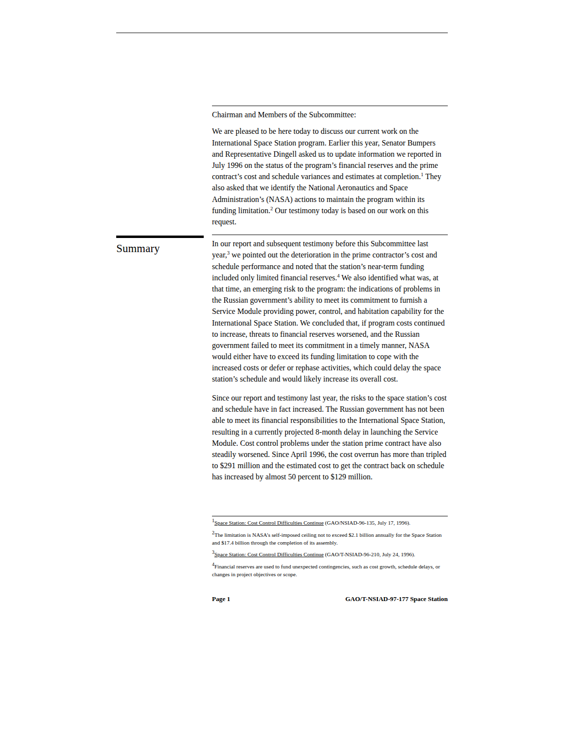Chairman and Members of the Subcommittee:
We are pleased to be here today to discuss our current work on the International Space Station program. Earlier this year, Senator Bumpers and Representative Dingell asked us to update information we reported in July 1996 on the status of the program’s financial reserves and the prime contract’s cost and schedule variances and estimates at completion.1 They also asked that we identify the National Aeronautics and Space Administration’s (NASA) actions to maintain the program within its funding limitation.2 Our testimony today is based on our work on this request.
Summary
In our report and subsequent testimony before this Subcommittee last year,3 we pointed out the deterioration in the prime contractor’s cost and schedule performance and noted that the station’s near-term funding included only limited financial reserves.4 We also identified what was, at that time, an emerging risk to the program: the indications of problems in the Russian government’s ability to meet its commitment to furnish a Service Module providing power, control, and habitation capability for the International Space Station. We concluded that, if program costs continued to increase, threats to financial reserves worsened, and the Russian government failed to meet its commitment in a timely manner, NASA would either have to exceed its funding limitation to cope with the increased costs or defer or rephase activities, which could delay the space station’s schedule and would likely increase its overall cost.
Since our report and testimony last year, the risks to the space station’s cost and schedule have in fact increased. The Russian government has not been able to meet its financial responsibilities to the International Space Station, resulting in a currently projected 8-month delay in launching the Service Module. Cost control problems under the station prime contract have also steadily worsened. Since April 1996, the cost overrun has more than tripled to $291 million and the estimated cost to get the contract back on schedule has increased by almost 50 percent to $129 million.
1Space Station: Cost Control Difficulties Continue (GAO/NSIAD-96-135, July 17, 1996).
2The limitation is NASA’s self-imposed ceiling not to exceed $2.1 billion annually for the Space Station and $17.4 billion through the completion of its assembly.
3Space Station: Cost Control Difficulties Continue (GAO/T-NSIAD-96-210, July 24, 1996).
4Financial reserves are used to fund unexpected contingencies, such as cost growth, schedule delays, or changes in project objectives or scope.
Page 1 GAO/T-NSIAD-97-177 Space Station